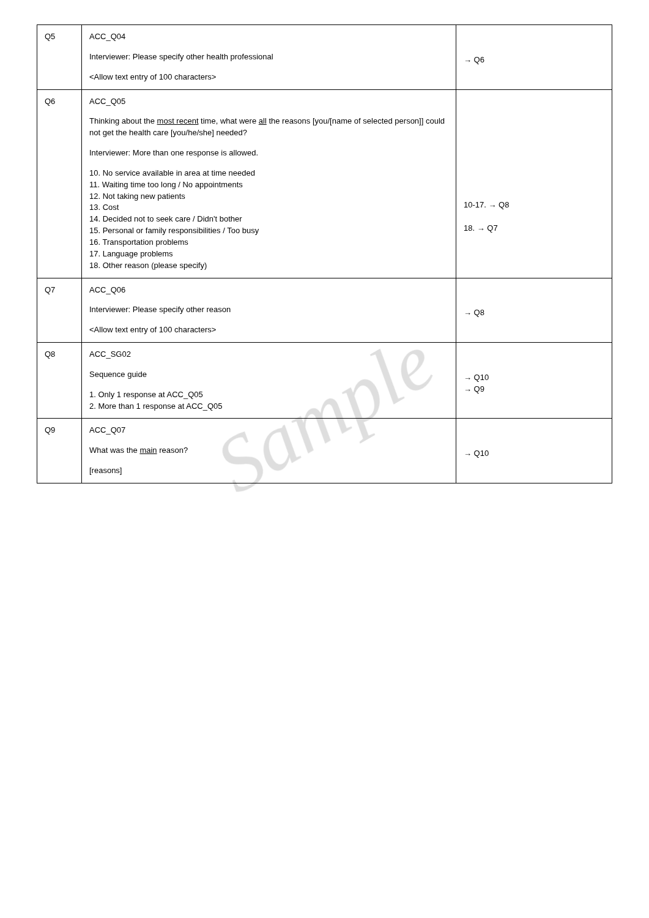Sample
| Q5 | ACC_Q04 Interviewer: Please specify other health professional <Allow text entry of 100 characters> | → Q6 |
| Q6 | ACC_Q05 Thinking about the most recent time, what were all the reasons [you/[name of selected person]] could not get the health care [you/he/she] needed? Interviewer: More than one response is allowed. 10. No service available in area at time needed 11. Waiting time too long / No appointments 12. Not taking new patients 13. Cost 14. Decided not to seek care / Didn't bother 15. Personal or family responsibilities / Too busy 16. Transportation problems 17. Language problems 18. Other reason (please specify) | 10-17. → Q8 18. → Q7 |
| Q7 | ACC_Q06 Interviewer: Please specify other reason <Allow text entry of 100 characters> | → Q8 |
| Q8 | ACC_SG02 Sequence guide 1. Only 1 response at ACC_Q05 2. More than 1 response at ACC_Q05 | → Q10 → Q9 |
| Q9 | ACC_Q07 What was the main reason? [reasons] | → Q10 |